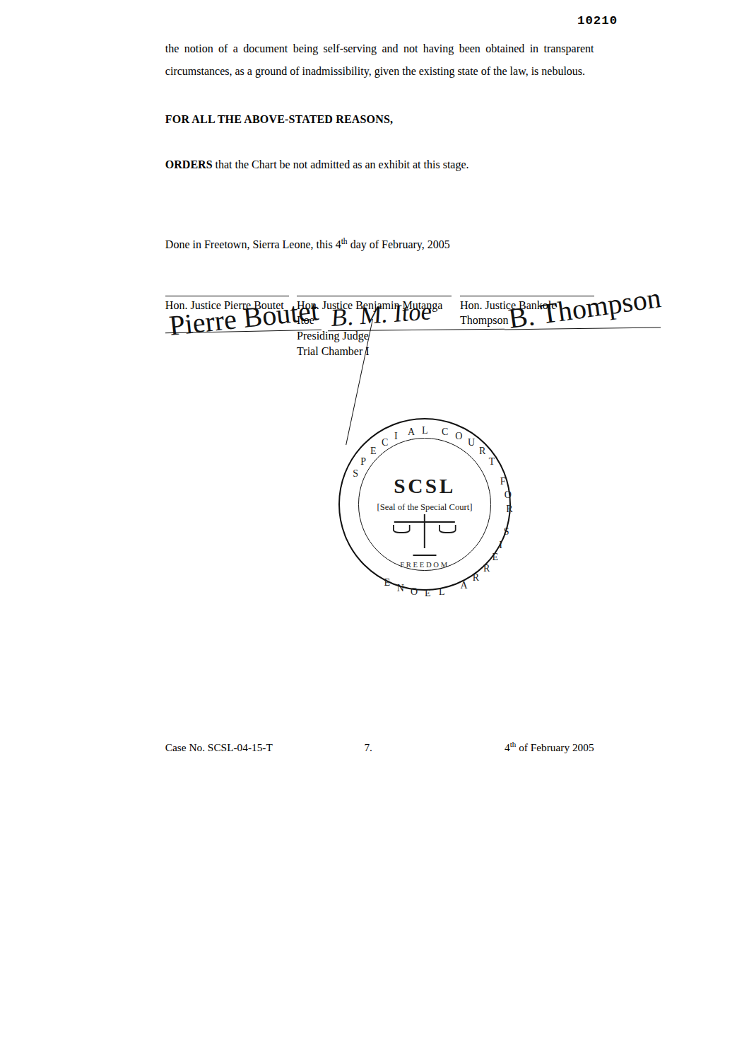10210
the notion of a document being self-serving and not having been obtained in transparent circumstances, as a ground of inadmissibility, given the existing state of the law, is nebulous.
FOR ALL THE ABOVE-STATED REASONS,
ORDERS that the Chart be not admitted as an exhibit at this stage.
Done in Freetown, Sierra Leone, this 4th day of February, 2005
Pierre Boutet
B. M. Itoe
B. Thompson
Hon. Justice Pierre Boutet
Hon. Justice Benjamin Mutanga Itoe
Presiding Judge
Trial Chamber I
Hon. Justice Bankole Thompson
S P E C I A L C O U R T F O R S I E R R A L E O N E
SCSL
[Seal of the Special Court]
FREEDOM
Case No. SCSL-04-15-T
7.
4th of February 2005